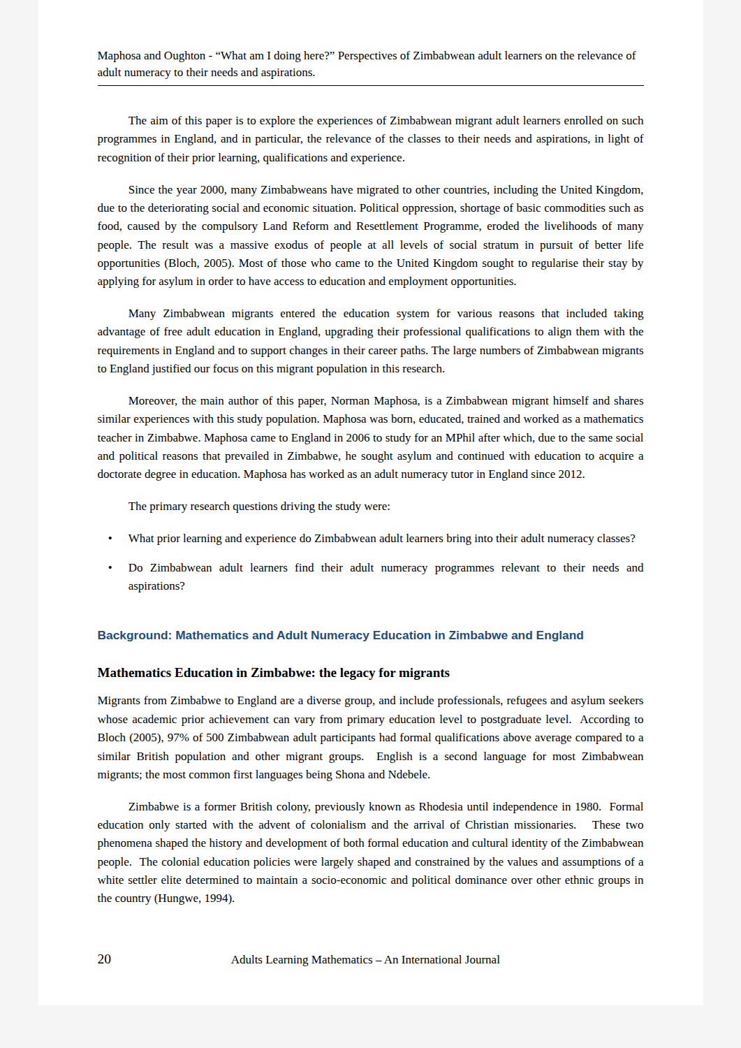Maphosa and Oughton - “What am I doing here?” Perspectives of Zimbabwean adult learners on the relevance of adult numeracy to their needs and aspirations.
The aim of this paper is to explore the experiences of Zimbabwean migrant adult learners enrolled on such programmes in England, and in particular, the relevance of the classes to their needs and aspirations, in light of recognition of their prior learning, qualifications and experience.
Since the year 2000, many Zimbabweans have migrated to other countries, including the United Kingdom, due to the deteriorating social and economic situation. Political oppression, shortage of basic commodities such as food, caused by the compulsory Land Reform and Resettlement Programme, eroded the livelihoods of many people. The result was a massive exodus of people at all levels of social stratum in pursuit of better life opportunities (Bloch, 2005). Most of those who came to the United Kingdom sought to regularise their stay by applying for asylum in order to have access to education and employment opportunities.
Many Zimbabwean migrants entered the education system for various reasons that included taking advantage of free adult education in England, upgrading their professional qualifications to align them with the requirements in England and to support changes in their career paths. The large numbers of Zimbabwean migrants to England justified our focus on this migrant population in this research.
Moreover, the main author of this paper, Norman Maphosa, is a Zimbabwean migrant himself and shares similar experiences with this study population. Maphosa was born, educated, trained and worked as a mathematics teacher in Zimbabwe. Maphosa came to England in 2006 to study for an MPhil after which, due to the same social and political reasons that prevailed in Zimbabwe, he sought asylum and continued with education to acquire a doctorate degree in education. Maphosa has worked as an adult numeracy tutor in England since 2012.
The primary research questions driving the study were:
What prior learning and experience do Zimbabwean adult learners bring into their adult numeracy classes?
Do Zimbabwean adult learners find their adult numeracy programmes relevant to their needs and aspirations?
Background: Mathematics and Adult Numeracy Education in Zimbabwe and England
Mathematics Education in Zimbabwe: the legacy for migrants
Migrants from Zimbabwe to England are a diverse group, and include professionals, refugees and asylum seekers whose academic prior achievement can vary from primary education level to postgraduate level. According to Bloch (2005), 97% of 500 Zimbabwean adult participants had formal qualifications above average compared to a similar British population and other migrant groups. English is a second language for most Zimbabwean migrants; the most common first languages being Shona and Ndebele.
Zimbabwe is a former British colony, previously known as Rhodesia until independence in 1980. Formal education only started with the advent of colonialism and the arrival of Christian missionaries. These two phenomena shaped the history and development of both formal education and cultural identity of the Zimbabwean people. The colonial education policies were largely shaped and constrained by the values and assumptions of a white settler elite determined to maintain a socio-economic and political dominance over other ethnic groups in the country (Hungwe, 1994).
20 Adults Learning Mathematics – An International Journal